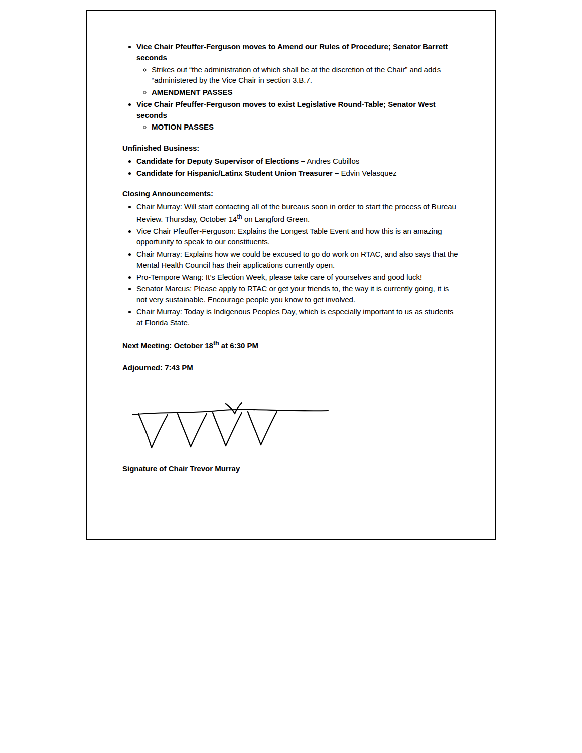Vice Chair Pfeuffer-Ferguson moves to Amend our Rules of Procedure; Senator Barrett seconds
Strikes out “the administration of which shall be at the discretion of the Chair” and adds “administered by the Vice Chair in section 3.B.7.
AMENDMENT PASSES
Vice Chair Pfeuffer-Ferguson moves to exist Legislative Round-Table; Senator West seconds
MOTION PASSES
Unfinished Business:
Candidate for Deputy Supervisor of Elections – Andres Cubillos
Candidate for Hispanic/Latinx Student Union Treasurer – Edvin Velasquez
Closing Announcements:
Chair Murray: Will start contacting all of the bureaus soon in order to start the process of Bureau Review. Thursday, October 14th on Langford Green.
Vice Chair Pfeuffer-Ferguson: Explains the Longest Table Event and how this is an amazing opportunity to speak to our constituents.
Chair Murray: Explains how we could be excused to go do work on RTAC, and also says that the Mental Health Council has their applications currently open.
Pro-Tempore Wang: It’s Election Week, please take care of yourselves and good luck!
Senator Marcus: Please apply to RTAC or get your friends to, the way it is currently going, it is not very sustainable. Encourage people you know to get involved.
Chair Murray: Today is Indigenous Peoples Day, which is especially important to us as students at Florida State.
Next Meeting: October 18th at 6:30 PM
Adjourned: 7:43 PM
Signature of Chair Trevor Murray